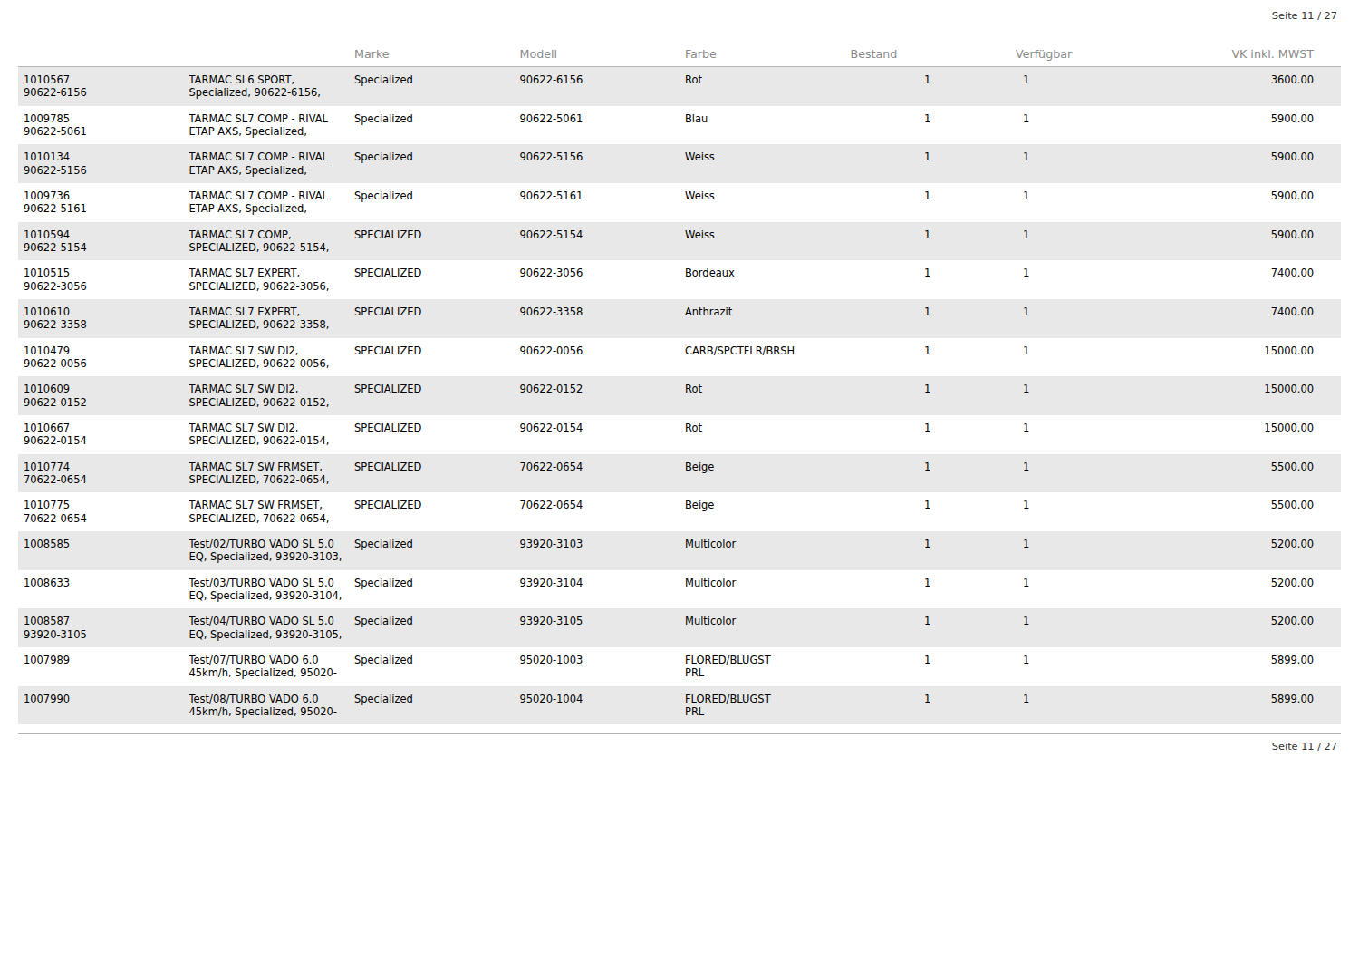Seite 11 / 27
| | | Marke | Modell | Farbe | Bestand | Verfügbar | VK inkl. MWST |
| --- | --- | --- | --- | --- | --- | --- | --- |
| 1010567 90622-6156 | TARMAC SL6 SPORT, Specialized, 90622-6156, Unisex, Rot, 56cm, Gravity 2.1 kg, Gr | Specialized | 90622-6156 | Rot | 1 | 1 | 3600.00 |
| 1009785 90622-5061 | TARMAC SL7 COMP - RIVAL ETAP AXS, Specialized, 90622-5061, Unisex, Blau, 61cm, Gravity | Specialized | 90622-5061 | Blau | 1 | 1 | 5900.00 |
| 1010134 90622-5156 | TARMAC SL7 COMP - RIVAL ETAP AXS, Specialized, 90622-5156, Unisex, Weiss, 56cm, Gravity | Specialized | 90622-5156 | Weiss | 1 | 1 | 5900.00 |
| 1009736 90622-5161 | TARMAC SL7 COMP - RIVAL ETAP AXS, Specialized, 90622-5161, Unisex, Weiss, 61cm, Gravity | Specialized | 90622-5161 | Weiss | 1 | 1 | 5900.00 |
| 1010594 90622-5154 | TARMAC SL7 COMP, SPECIALIZED, 90622-5154, Unisex, Weiss, 54cm, Gravity 2.1 kg, Shell | SPECIALIZED | 90622-5154 | Weiss | 1 | 1 | 5900.00 |
| 1010515 90622-3056 | TARMAC SL7 EXPERT, SPECIALIZED, 90622-3056, Unisex, Bordeaux, 56cm, Gravity | SPECIALIZED | 90622-3056 | Bordeaux | 1 | 1 | 7400.00 |
| 1010610 90622-3358 | TARMAC SL7 EXPERT, SPECIALIZED, 90622-3358, Unisex, Anthrazit, 58cm, 2.1 kg, Gravity | SPECIALIZED | 90622-3358 | Anthrazit | 1 | 1 | 7400.00 |
| 1010479 90622-0056 | TARMAC SL7 SW DI2, SPECIALIZED, 90622-0056, Unisex, CARB/SPCTFLR/BRSH, 56 | SPECIALIZED | 90622-0056 | CARB/SPCTFLR/BRSH | 1 | 1 | 15000.00 |
| 1010609 90622-0152 | TARMAC SL7 SW DI2, SPECIALIZED, 90622-0152, Unisex, Rot, 52cm, 2.1 kg, Gravity | SPECIALIZED | 90622-0152 | Rot | 1 | 1 | 15000.00 |
| 1010667 90622-0154 | TARMAC SL7 SW DI2, SPECIALIZED, 90622-0154, Unisex, Rot, 54cm, 2.1 kg, Gravity | SPECIALIZED | 90622-0154 | Rot | 1 | 1 | 15000.00 |
| 1010774 70622-0654 | TARMAC SL7 SW FRMSET, SPECIALIZED, 70622-0654, Unisex, Beige, 54cm, 2.1 kg, Gravity | SPECIALIZED | 70622-0654 | Beige | 1 | 1 | 5500.00 |
| 1010775 70622-0654 | TARMAC SL7 SW FRMSET, SPECIALIZED, 70622-0654, Unisex, Beige, 54cm, 2.1 kg, Gravity | SPECIALIZED | 70622-0654 | Beige | 1 | 1 | 5500.00 |
| 1008585 | Test/02/TURBO VADO SL 5.0 EQ, Specialized, 93920-3103, Unisex, Multicolor, M, Gravity 2.1 kg | Specialized | 93920-3103 | Multicolor | 1 | 1 | 5200.00 |
| 1008633 | Test/03/TURBO VADO SL 5.0 EQ, Specialized, 93920-3104, Unisex, Multicolor, L, Gravity 2.1 kg | Specialized | 93920-3104 | Multicolor | 1 | 1 | 5200.00 |
| 1008587 93920-3105 | Test/04/TURBO VADO SL 5.0 EQ, Specialized, 93920-3105, Unisex, Multicolor | Specialized | 93920-3105 | Multicolor | 1 | 1 | 5200.00 |
| 1007989 | Test/07/TURBO VADO 6.0 45km/h, Specialized, 95020-1003, Unisex, FLORED/BLUGSTPRL, M, Gravity 2 | Specialized | 95020-1003 | FLORED/BLUGST PRL | 1 | 1 | 5899.00 |
| 1007990 | Test/08/TURBO VADO 6.0 45km/h, Specialized, 95020-1004, FLORED/BLUGSTPRL, L, Gravity 2 | Specialized | 95020-1004 | FLORED/BLUGST PRL | 1 | 1 | 5899.00 |
Seite 11 / 27